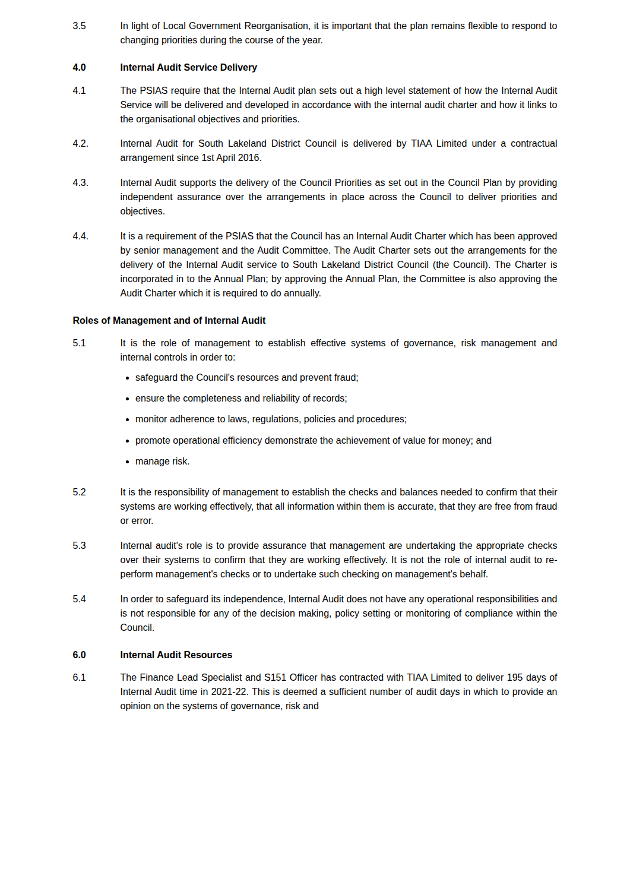3.5
In light of Local Government Reorganisation, it is important that the plan remains flexible to respond to changing priorities during the course of the year.
4.0 Internal Audit Service Delivery
4.1
The PSIAS require that the Internal Audit plan sets out a high level statement of how the Internal Audit Service will be delivered and developed in accordance with the internal audit charter and how it links to the organisational objectives and priorities.
4.2.
Internal Audit for South Lakeland District Council is delivered by TIAA Limited under a contractual arrangement since 1st April 2016.
4.3.
Internal Audit supports the delivery of the Council Priorities as set out in the Council Plan by providing independent assurance over the arrangements in place across the Council to deliver priorities and objectives.
4.4.
It is a requirement of the PSIAS that the Council has an Internal Audit Charter which has been approved by senior management and the Audit Committee. The Audit Charter sets out the arrangements for the delivery of the Internal Audit service to South Lakeland District Council (the Council). The Charter is incorporated in to the Annual Plan; by approving the Annual Plan, the Committee is also approving the Audit Charter which it is required to do annually.
Roles of Management and of Internal Audit
5.1
It is the role of management to establish effective systems of governance, risk management and internal controls in order to:
safeguard the Council's resources and prevent fraud;
ensure the completeness and reliability of records;
monitor adherence to laws, regulations, policies and procedures;
promote operational efficiency demonstrate the achievement of value for money; and
manage risk.
5.2
It is the responsibility of management to establish the checks and balances needed to confirm that their systems are working effectively, that all information within them is accurate, that they are free from fraud or error.
5.3
Internal audit's role is to provide assurance that management are undertaking the appropriate checks over their systems to confirm that they are working effectively. It is not the role of internal audit to re-perform management's checks or to undertake such checking on management's behalf.
5.4
In order to safeguard its independence, Internal Audit does not have any operational responsibilities and is not responsible for any of the decision making, policy setting or monitoring of compliance within the Council.
6.0 Internal Audit Resources
6.1
The Finance Lead Specialist and S151 Officer has contracted with TIAA Limited to deliver 195 days of Internal Audit time in 2021-22. This is deemed a sufficient number of audit days in which to provide an opinion on the systems of governance, risk and